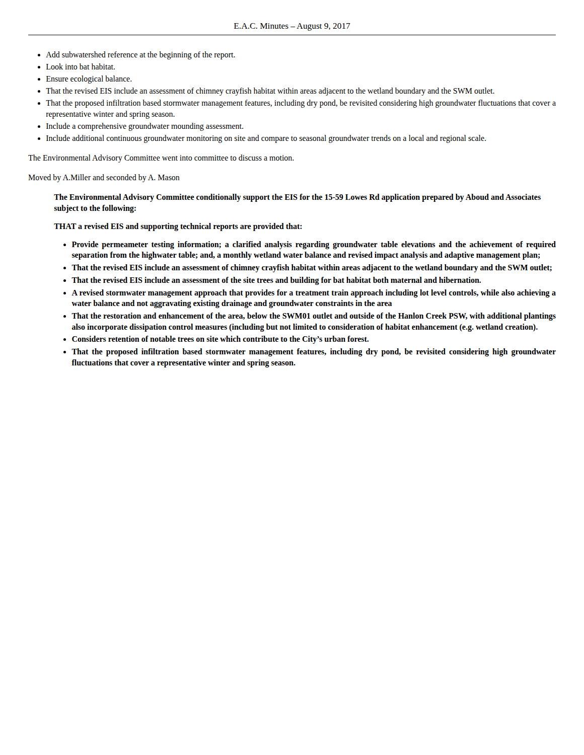E.A.C. Minutes – August 9, 2017
Add subwatershed reference at the beginning of the report.
Look into bat habitat.
Ensure ecological balance.
That the revised EIS include an assessment of chimney crayfish habitat within areas adjacent to the wetland boundary and the SWM outlet.
That the proposed infiltration based stormwater management features, including dry pond, be revisited considering high groundwater fluctuations that cover a representative winter and spring season.
Include a comprehensive groundwater mounding assessment.
Include additional continuous groundwater monitoring on site and compare to seasonal groundwater trends on a local and regional scale.
The Environmental Advisory Committee went into committee to discuss a motion.
Moved by A.Miller and seconded by A. Mason
The Environmental Advisory Committee conditionally support the EIS for the 15-59 Lowes Rd application prepared by Aboud and Associates subject to the following:
THAT a revised EIS and supporting technical reports are provided that:
Provide permeameter testing information; a clarified analysis regarding groundwater table elevations and the achievement of required separation from the highwater table; and, a monthly wetland water balance and revised impact analysis and adaptive management plan;
That the revised EIS include an assessment of chimney crayfish habitat within areas adjacent to the wetland boundary and the SWM outlet;
That the revised EIS include an assessment of the site trees and building for bat habitat both maternal and hibernation.
A revised stormwater management approach that provides for a treatment train approach including lot level controls, while also achieving a water balance and not aggravating existing drainage and groundwater constraints in the area
That the restoration and enhancement of the area, below the SWM01 outlet and outside of the Hanlon Creek PSW, with additional plantings also incorporate dissipation control measures (including but not limited to consideration of habitat enhancement (e.g. wetland creation).
Considers retention of notable trees on site which contribute to the City’s urban forest.
That the proposed infiltration based stormwater management features, including dry pond, be revisited considering high groundwater fluctuations that cover a representative winter and spring season.